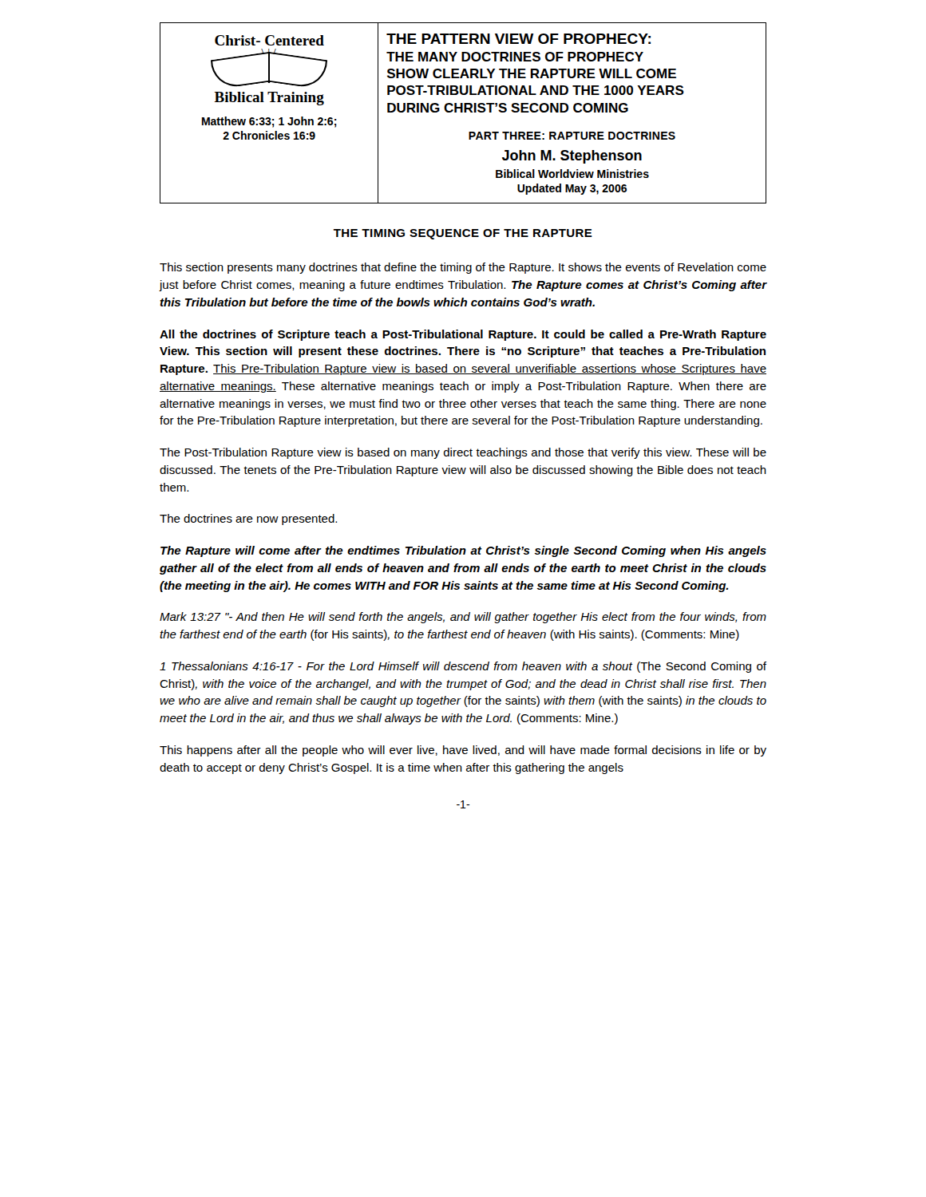| Christ- Centered \ / / Biblical Training Matthew 6:33; 1 John 2:6; 2 Chronicles 16:9 | THE PATTERN VIEW OF PROPHECY: THE MANY DOCTRINES OF PROPHECY SHOW CLEARLY THE RAPTURE WILL COME POST-TRIBULATIONAL AND THE 1000 YEARS DURING CHRIST’S SECOND COMING PART THREE: RAPTURE DOCTRINES John M. Stephenson Biblical Worldview Ministries Updated May 3, 2006 |
THE TIMING SEQUENCE OF THE RAPTURE
This section presents many doctrines that define the timing of the Rapture. It shows the events of Revelation come just before Christ comes, meaning a future endtimes Tribulation. The Rapture comes at Christ’s Coming after this Tribulation but before the time of the bowls which contains God’s wrath.
All the doctrines of Scripture teach a Post-Tribulational Rapture. It could be called a Pre-Wrath Rapture View. This section will present these doctrines. There is “no Scripture” that teaches a Pre-Tribulation Rapture. This Pre-Tribulation Rapture view is based on several unverifiable assertions whose Scriptures have alternative meanings. These alternative meanings teach or imply a Post-Tribulation Rapture. When there are alternative meanings in verses, we must find two or three other verses that teach the same thing. There are none for the Pre-Tribulation Rapture interpretation, but there are several for the Post-Tribulation Rapture understanding.
The Post-Tribulation Rapture view is based on many direct teachings and those that verify this view. These will be discussed. The tenets of the Pre-Tribulation Rapture view will also be discussed showing the Bible does not teach them.
The doctrines are now presented.
The Rapture will come after the endtimes Tribulation at Christ’s single Second Coming when His angels gather all of the elect from all ends of heaven and from all ends of the earth to meet Christ in the clouds (the meeting in the air). He comes WITH and FOR His saints at the same time at His Second Coming.
Mark 13:27 "- And then He will send forth the angels, and will gather together His elect from the four winds, from the farthest end of the earth (for His saints), to the farthest end of heaven (with His saints). (Comments: Mine)
1 Thessalonians 4:16-17 - For the Lord Himself will descend from heaven with a shout (The Second Coming of Christ), with the voice of the archangel, and with the trumpet of God; and the dead in Christ shall rise first. Then we who are alive and remain shall be caught up together (for the saints) with them (with the saints) in the clouds to meet the Lord in the air, and thus we shall always be with the Lord. (Comments: Mine.)
This happens after all the people who will ever live, have lived, and will have made formal decisions in life or by death to accept or deny Christ’s Gospel. It is a time when after this gathering the angels
-1-